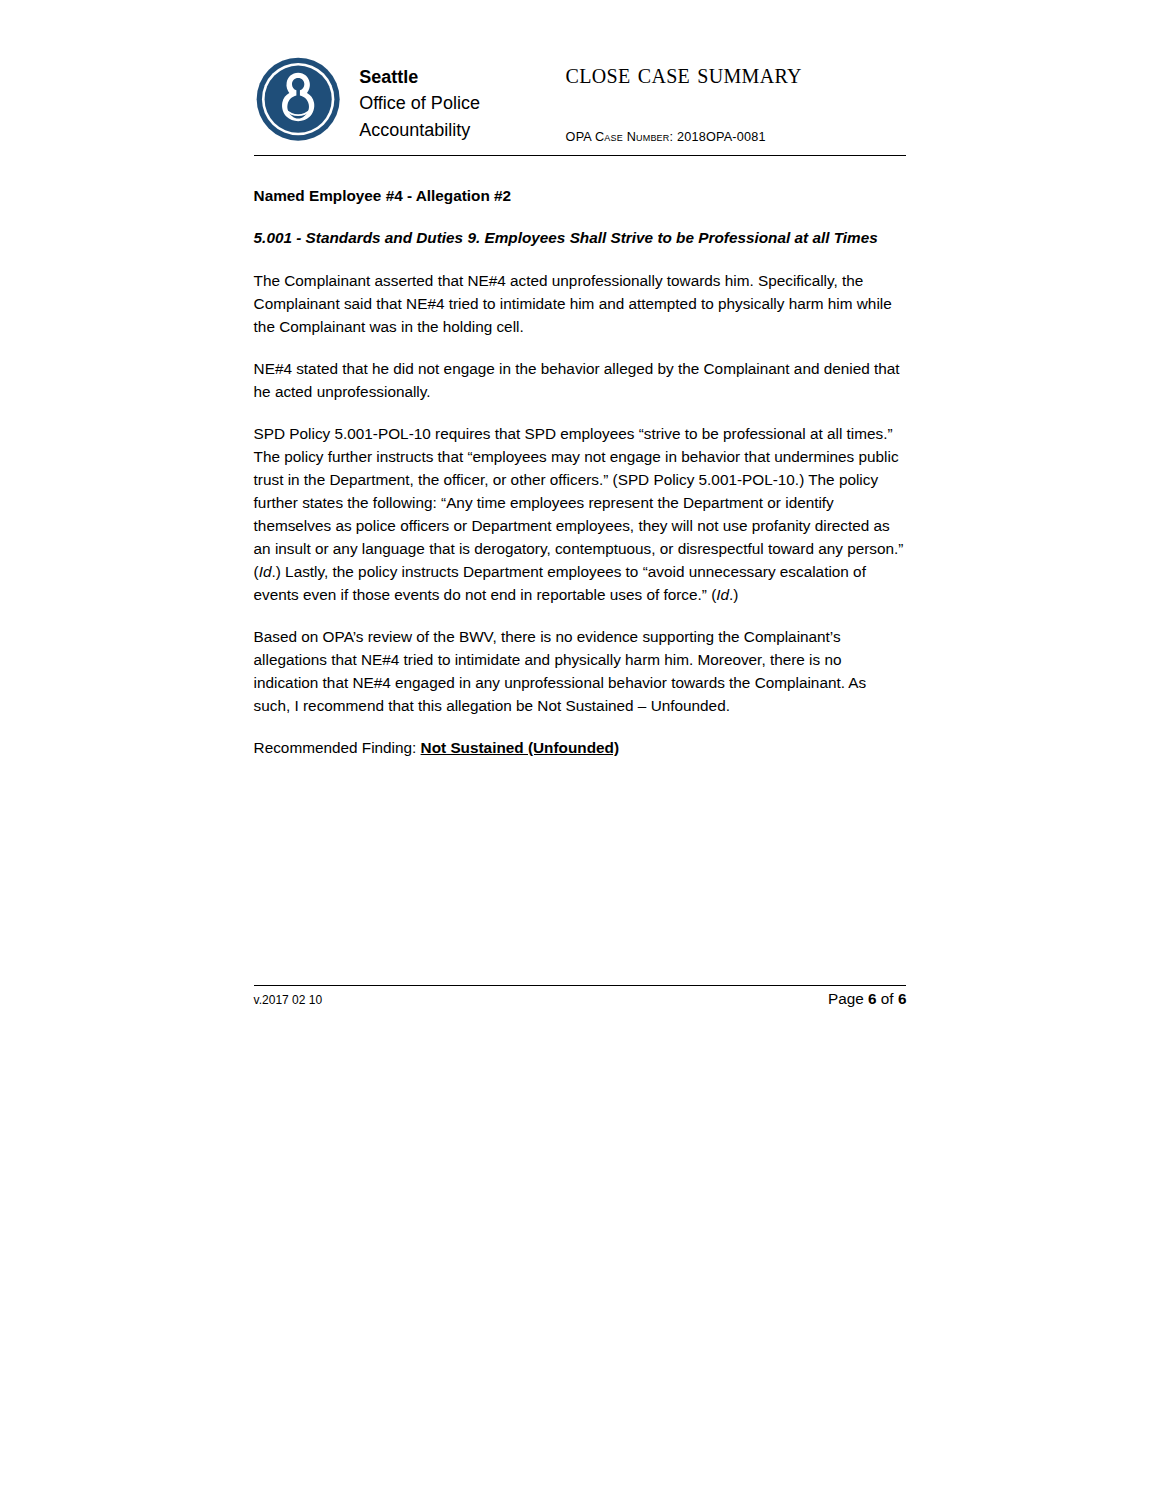Seattle
Office of Police
Accountability
Close Case Summary
OPA Case Number: 2018OPA-0081
Named Employee #4 - Allegation #2
5.001 - Standards and Duties 9. Employees Shall Strive to be Professional at all Times
The Complainant asserted that NE#4 acted unprofessionally towards him. Specifically, the Complainant said that NE#4 tried to intimidate him and attempted to physically harm him while the Complainant was in the holding cell.
NE#4 stated that he did not engage in the behavior alleged by the Complainant and denied that he acted unprofessionally.
SPD Policy 5.001-POL-10 requires that SPD employees “strive to be professional at all times.” The policy further instructs that “employees may not engage in behavior that undermines public trust in the Department, the officer, or other officers.” (SPD Policy 5.001-POL-10.) The policy further states the following: “Any time employees represent the Department or identify themselves as police officers or Department employees, they will not use profanity directed as an insult or any language that is derogatory, contemptuous, or disrespectful toward any person.” (Id.) Lastly, the policy instructs Department employees to “avoid unnecessary escalation of events even if those events do not end in reportable uses of force.” (Id.)
Based on OPA’s review of the BWV, there is no evidence supporting the Complainant’s allegations that NE#4 tried to intimidate and physically harm him. Moreover, there is no indication that NE#4 engaged in any unprofessional behavior towards the Complainant. As such, I recommend that this allegation be Not Sustained – Unfounded.
Recommended Finding: Not Sustained (Unfounded)
v.2017 02 10
Page 6 of 6